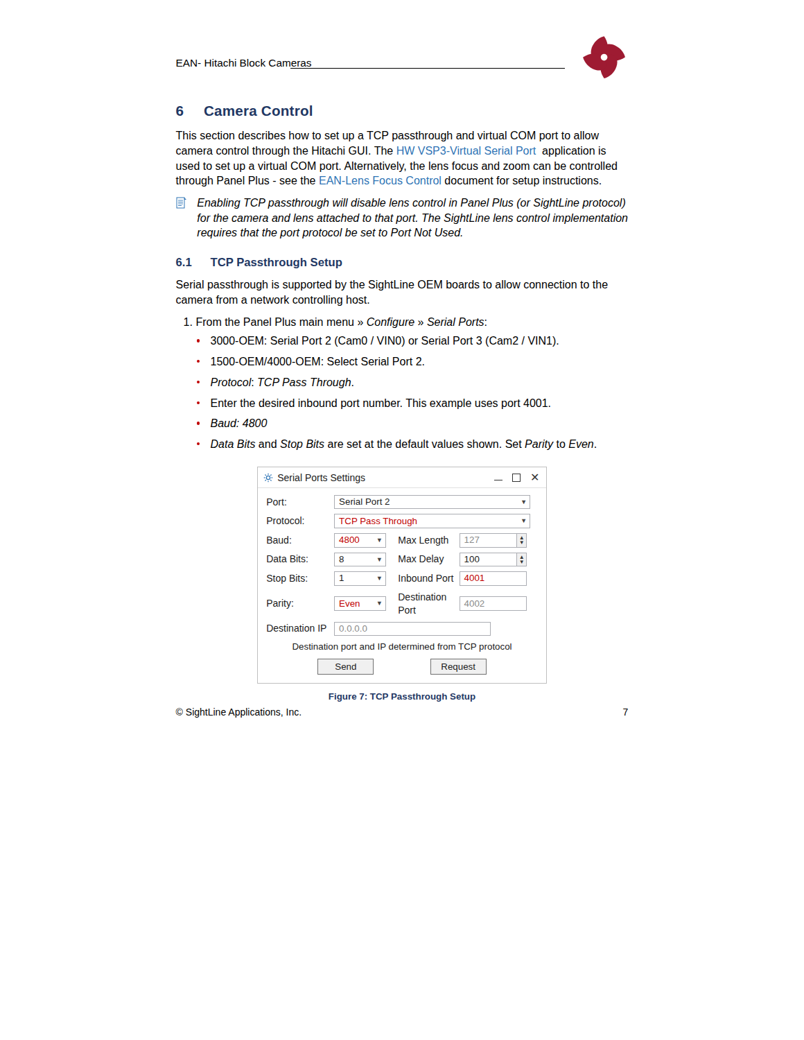EAN- Hitachi Block Cameras
6 Camera Control
This section describes how to set up a TCP passthrough and virtual COM port to allow camera control through the Hitachi GUI. The HW VSP3-Virtual Serial Port application is used to set up a virtual COM port. Alternatively, the lens focus and zoom can be controlled through Panel Plus - see the EAN-Lens Focus Control document for setup instructions.
Enabling TCP passthrough will disable lens control in Panel Plus (or SightLine protocol) for the camera and lens attached to that port. The SightLine lens control implementation requires that the port protocol be set to Port Not Used.
6.1 TCP Passthrough Setup
Serial passthrough is supported by the SightLine OEM boards to allow connection to the camera from a network controlling host.
From the Panel Plus main menu » Configure » Serial Ports:
3000-OEM: Serial Port 2 (Cam0 / VIN0) or Serial Port 3 (Cam2 / VIN1).
1500-OEM/4000-OEM: Select Serial Port 2.
Protocol: TCP Pass Through.
Enter the desired inbound port number. This example uses port 4001.
Baud: 4800
Data Bits and Stop Bits are set at the default values shown. Set Parity to Even.
Serial Ports Settings
✕
Port:
Serial Port 2▼
Protocol:
TCP Pass Through▼
Baud:
4800▼
Max Length
127▲▼
Data Bits:
8▼
Max Delay
100▲▼
Stop Bits:
1▼
Inbound Port
4001
Parity:
Even▼
Destination Port
4002
Destination IP
0.0.0.0
Destination port and IP determined from TCP protocol
Send Request
Figure 7: TCP Passthrough Setup
© SightLine Applications, Inc.
7